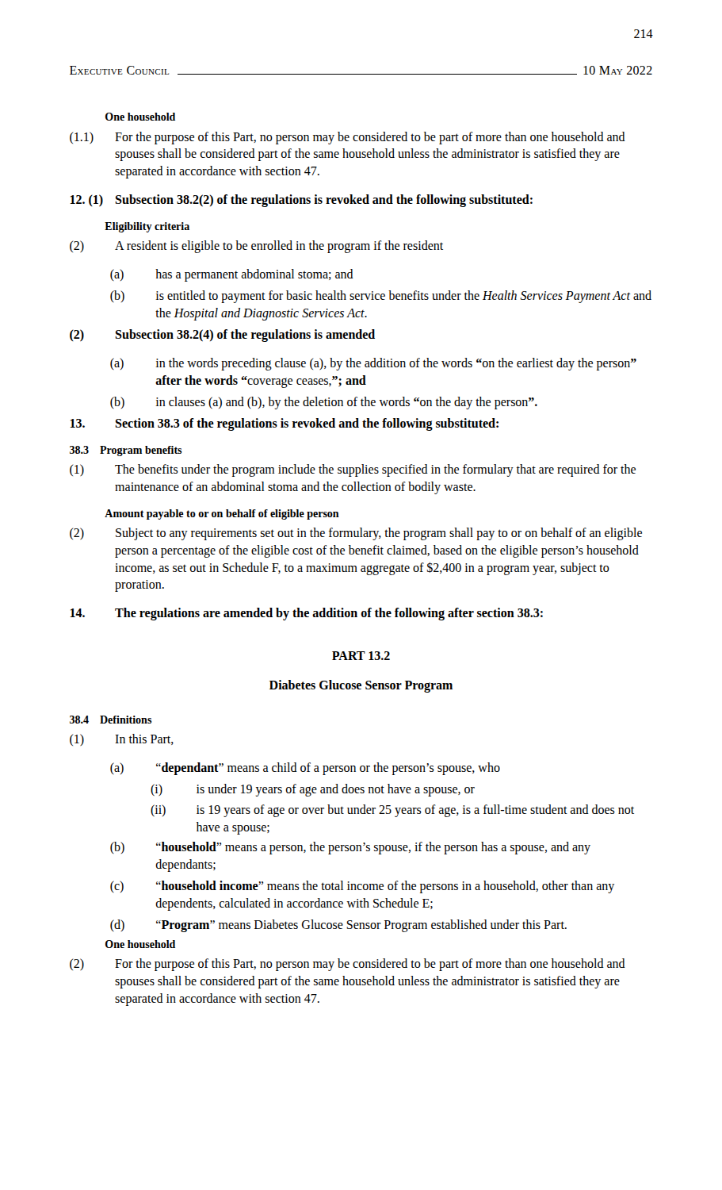214
Executive Council 10 May 2022
One household
(1.1)
For the purpose of this Part, no person may be considered to be part of more than one household and spouses shall be considered part of the same household unless the administrator is satisfied they are separated in accordance with section 47.
12. (1)
Subsection 38.2(2) of the regulations is revoked and the following substituted:
Eligibility criteria
(2)
A resident is eligible to be enrolled in the program if the resident
(a)
has a permanent abdominal stoma; and
(b)
is entitled to payment for basic health service benefits under the Health Services Payment Act and the Hospital and Diagnostic Services Act.
(2)
Subsection 38.2(4) of the regulations is amended
(a)
in the words preceding clause (a), by the addition of the words “on the earliest day the person” after the words “coverage ceases,”; and
(b)
in clauses (a) and (b), by the deletion of the words “on the day the person”.
13.
Section 38.3 of the regulations is revoked and the following substituted:
38.3 Program benefits
(1)
The benefits under the program include the supplies specified in the formulary that are required for the maintenance of an abdominal stoma and the collection of bodily waste.
Amount payable to or on behalf of eligible person
(2)
Subject to any requirements set out in the formulary, the program shall pay to or on behalf of an eligible person a percentage of the eligible cost of the benefit claimed, based on the eligible person’s household income, as set out in Schedule F, to a maximum aggregate of $2,400 in a program year, subject to proration.
14.
The regulations are amended by the addition of the following after section 38.3:
PART 13.2
Diabetes Glucose Sensor Program
38.4 Definitions
(1)
In this Part,
(a)
“dependant” means a child of a person or the person’s spouse, who
(i)
is under 19 years of age and does not have a spouse, or
(ii)
is 19 years of age or over but under 25 years of age, is a full-time student and does not have a spouse;
(b)
“household” means a person, the person’s spouse, if the person has a spouse, and any dependants;
(c)
“household income” means the total income of the persons in a household, other than any dependents, calculated in accordance with Schedule E;
(d)
“Program” means Diabetes Glucose Sensor Program established under this Part.
One household
(2)
For the purpose of this Part, no person may be considered to be part of more than one household and spouses shall be considered part of the same household unless the administrator is satisfied they are separated in accordance with section 47.